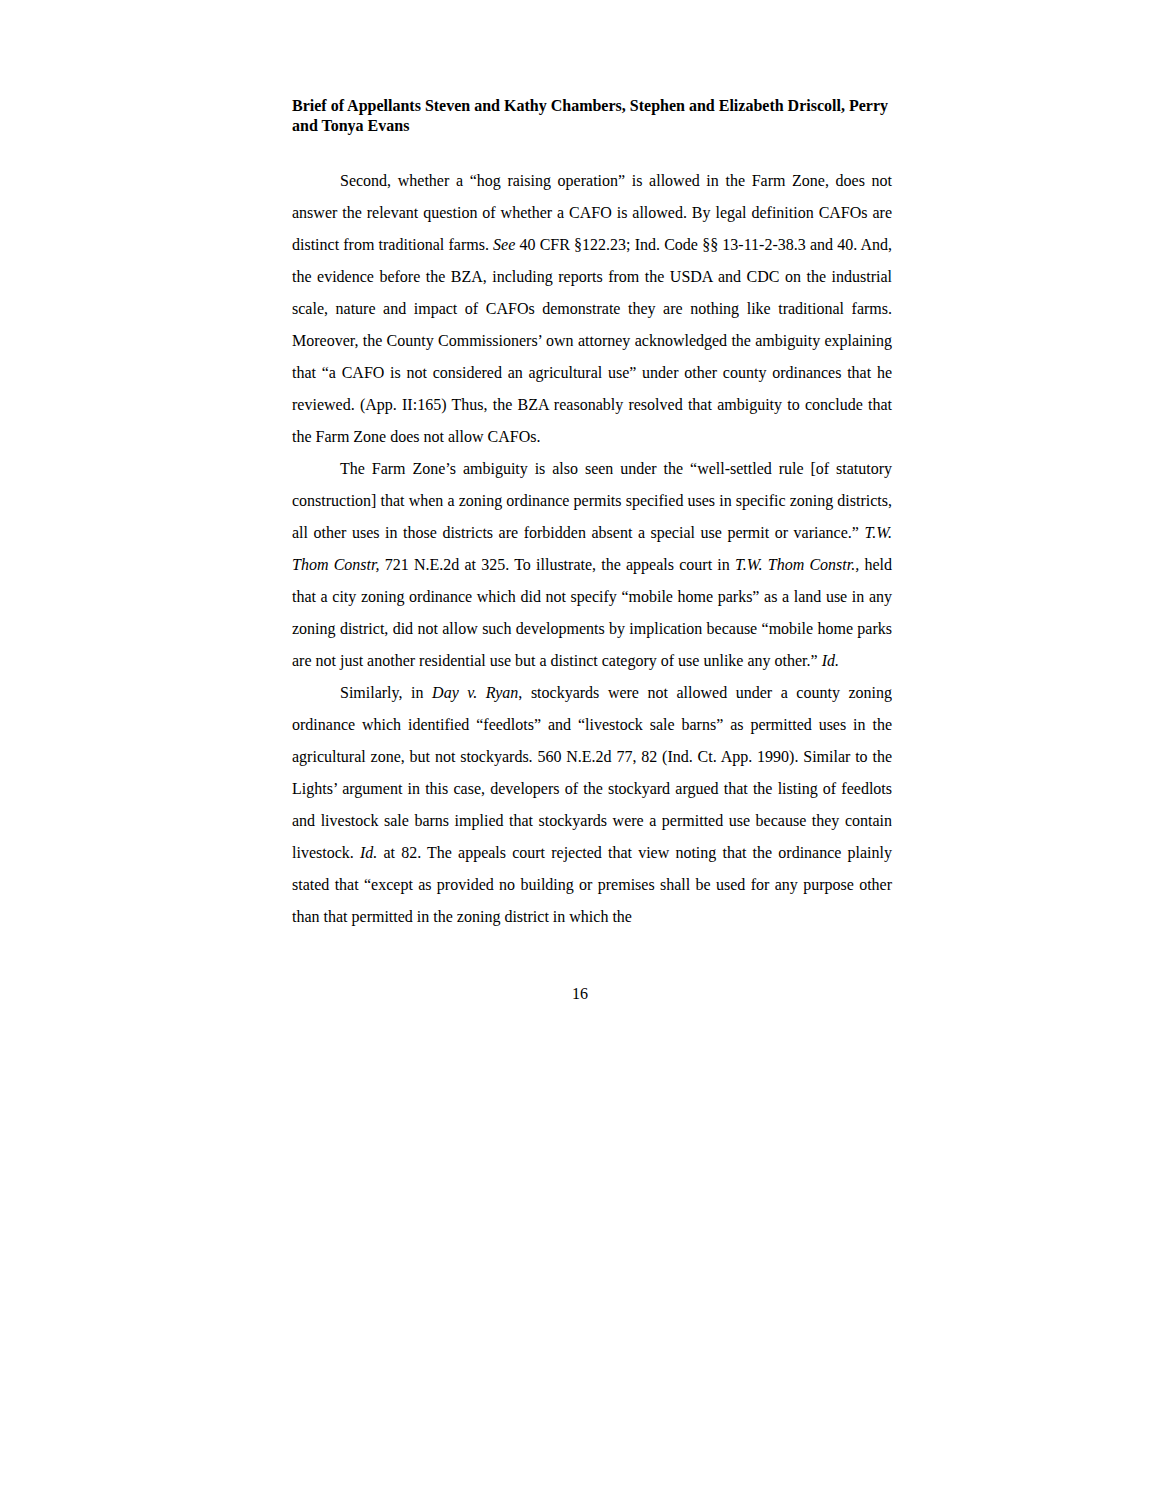Brief of Appellants Steven and Kathy Chambers, Stephen and Elizabeth Driscoll, Perry and Tonya Evans
Second, whether a “hog raising operation” is allowed in the Farm Zone, does not answer the relevant question of whether a CAFO is allowed. By legal definition CAFOs are distinct from traditional farms. See 40 CFR §122.23; Ind. Code §§ 13-11-2-38.3 and 40. And, the evidence before the BZA, including reports from the USDA and CDC on the industrial scale, nature and impact of CAFOs demonstrate they are nothing like traditional farms. Moreover, the County Commissioners’ own attorney acknowledged the ambiguity explaining that “a CAFO is not considered an agricultural use” under other county ordinances that he reviewed. (App. II:165) Thus, the BZA reasonably resolved that ambiguity to conclude that the Farm Zone does not allow CAFOs.
The Farm Zone’s ambiguity is also seen under the “well-settled rule [of statutory construction] that when a zoning ordinance permits specified uses in specific zoning districts, all other uses in those districts are forbidden absent a special use permit or variance.” T.W. Thom Constr, 721 N.E.2d at 325. To illustrate, the appeals court in T.W. Thom Constr., held that a city zoning ordinance which did not specify “mobile home parks” as a land use in any zoning district, did not allow such developments by implication because “mobile home parks are not just another residential use but a distinct category of use unlike any other.” Id.
Similarly, in Day v. Ryan, stockyards were not allowed under a county zoning ordinance which identified “feedlots” and “livestock sale barns” as permitted uses in the agricultural zone, but not stockyards. 560 N.E.2d 77, 82 (Ind. Ct. App. 1990). Similar to the Lights’ argument in this case, developers of the stockyard argued that the listing of feedlots and livestock sale barns implied that stockyards were a permitted use because they contain livestock. Id. at 82. The appeals court rejected that view noting that the ordinance plainly stated that “except as provided no building or premises shall be used for any purpose other than that permitted in the zoning district in which the
16